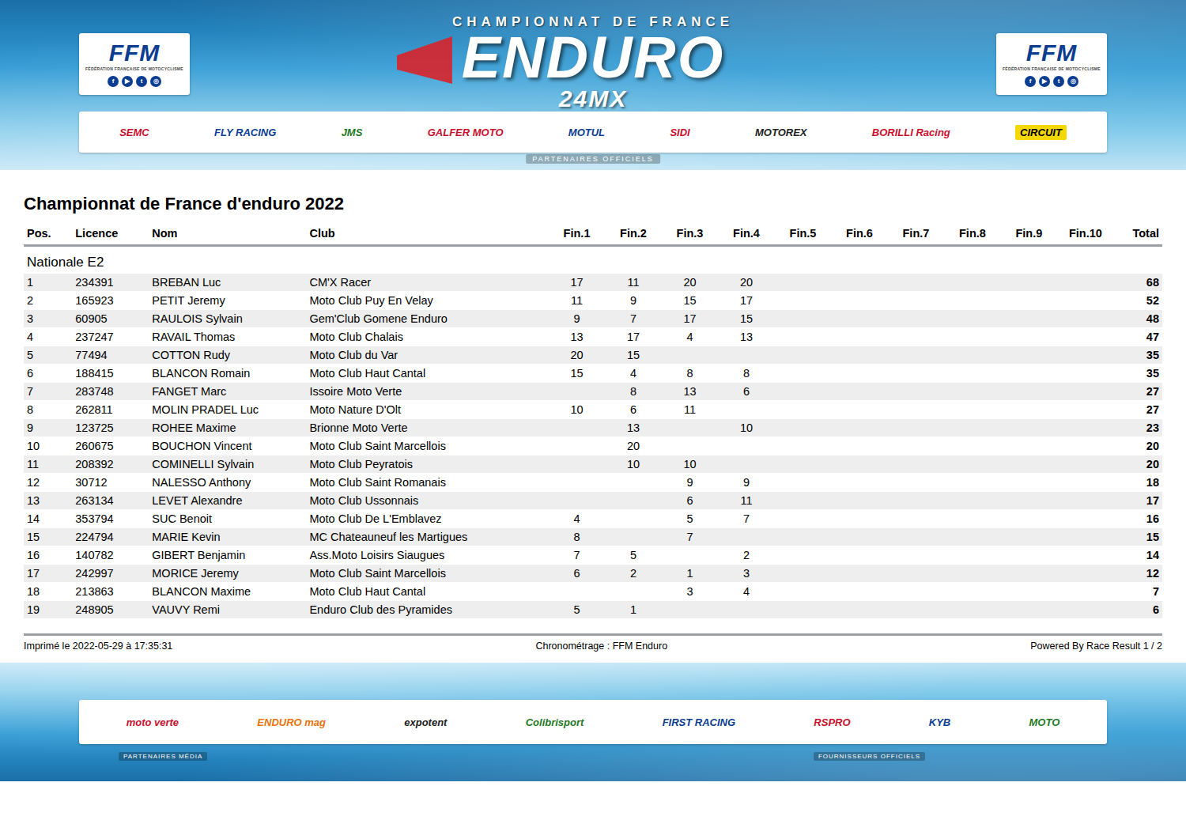FFM
FÉDÉRATION FRANÇAISE DE MOTOCYCLISME
f▶t◎
CHAMPIONNAT DE FRANCE
ENDURO
24MX
FFM
FÉDÉRATION FRANÇAISE DE MOTOCYCLISME
f▶t◎
SEMC
FLY RACING
JMS
GALFER MOTO
MOTUL
SIDI
MOTOREX
BORILLI Racing
CIRCUIT
PARTENAIRES OFFICIELS
Championnat de France d'enduro 2022
| Pos. | Licence | Nom | Club | Fin.1 | Fin.2 | Fin.3 | Fin.4 | Fin.5 | Fin.6 | Fin.7 | Fin.8 | Fin.9 | Fin.10 | Total |
| --- | --- | --- | --- | --- | --- | --- | --- | --- | --- | --- | --- | --- | --- | --- |
| Nationale E2 |
| 1 | 234391 | BREBAN Luc | CM'X Racer | 17 | 11 | 20 | 20 | | | | | | | 68 |
| 2 | 165923 | PETIT Jeremy | Moto Club Puy En Velay | 11 | 9 | 15 | 17 | | | | | | | 52 |
| 3 | 60905 | RAULOIS Sylvain | Gem'Club Gomene Enduro | 9 | 7 | 17 | 15 | | | | | | | 48 |
| 4 | 237247 | RAVAIL Thomas | Moto Club Chalais | 13 | 17 | 4 | 13 | | | | | | | 47 |
| 5 | 77494 | COTTON Rudy | Moto Club du Var | 20 | 15 | | | | | | | | | 35 |
| 6 | 188415 | BLANCON Romain | Moto Club Haut Cantal | 15 | 4 | 8 | 8 | | | | | | | 35 |
| 7 | 283748 | FANGET Marc | Issoire Moto Verte | | 8 | 13 | 6 | | | | | | | 27 |
| 8 | 262811 | MOLIN PRADEL Luc | Moto Nature D'Olt | 10 | 6 | 11 | | | | | | | | 27 |
| 9 | 123725 | ROHEE Maxime | Brionne Moto Verte | | 13 | | 10 | | | | | | | 23 |
| 10 | 260675 | BOUCHON Vincent | Moto Club Saint Marcellois | | 20 | | | | | | | | | 20 |
| 11 | 208392 | COMINELLI Sylvain | Moto Club Peyratois | | 10 | 10 | | | | | | | | 20 |
| 12 | 30712 | NALESSO Anthony | Moto Club Saint Romanais | | | 9 | 9 | | | | | | | 18 |
| 13 | 263134 | LEVET Alexandre | Moto Club Ussonnais | | | 6 | 11 | | | | | | | 17 |
| 14 | 353794 | SUC Benoit | Moto Club De L'Emblavez | 4 | | 5 | 7 | | | | | | | 16 |
| 15 | 224794 | MARIE Kevin | MC Chateauneuf les Martigues | 8 | | 7 | | | | | | | | 15 |
| 16 | 140782 | GIBERT Benjamin | Ass.Moto Loisirs Siaugues | 7 | 5 | | 2 | | | | | | | 14 |
| 17 | 242997 | MORICE Jeremy | Moto Club Saint Marcellois | 6 | 2 | 1 | 3 | | | | | | | 12 |
| 18 | 213863 | BLANCON Maxime | Moto Club Haut Cantal | | | 3 | 4 | | | | | | | 7 |
| 19 | 248905 | VAUVY Remi | Enduro Club des Pyramides | 5 | 1 | | | | | | | | | 6 |
Imprimé le 2022-05-29 à 17:35:31
Chronométrage : FFM Enduro
Powered By Race Result 1 / 2
moto verte
ENDURO mag
expotent
Colibrisport
FIRST RACING
RSPRO
KYB
MOTO
PARTENAIRES MÉDIA
FOURNISSEURS OFFICIELS